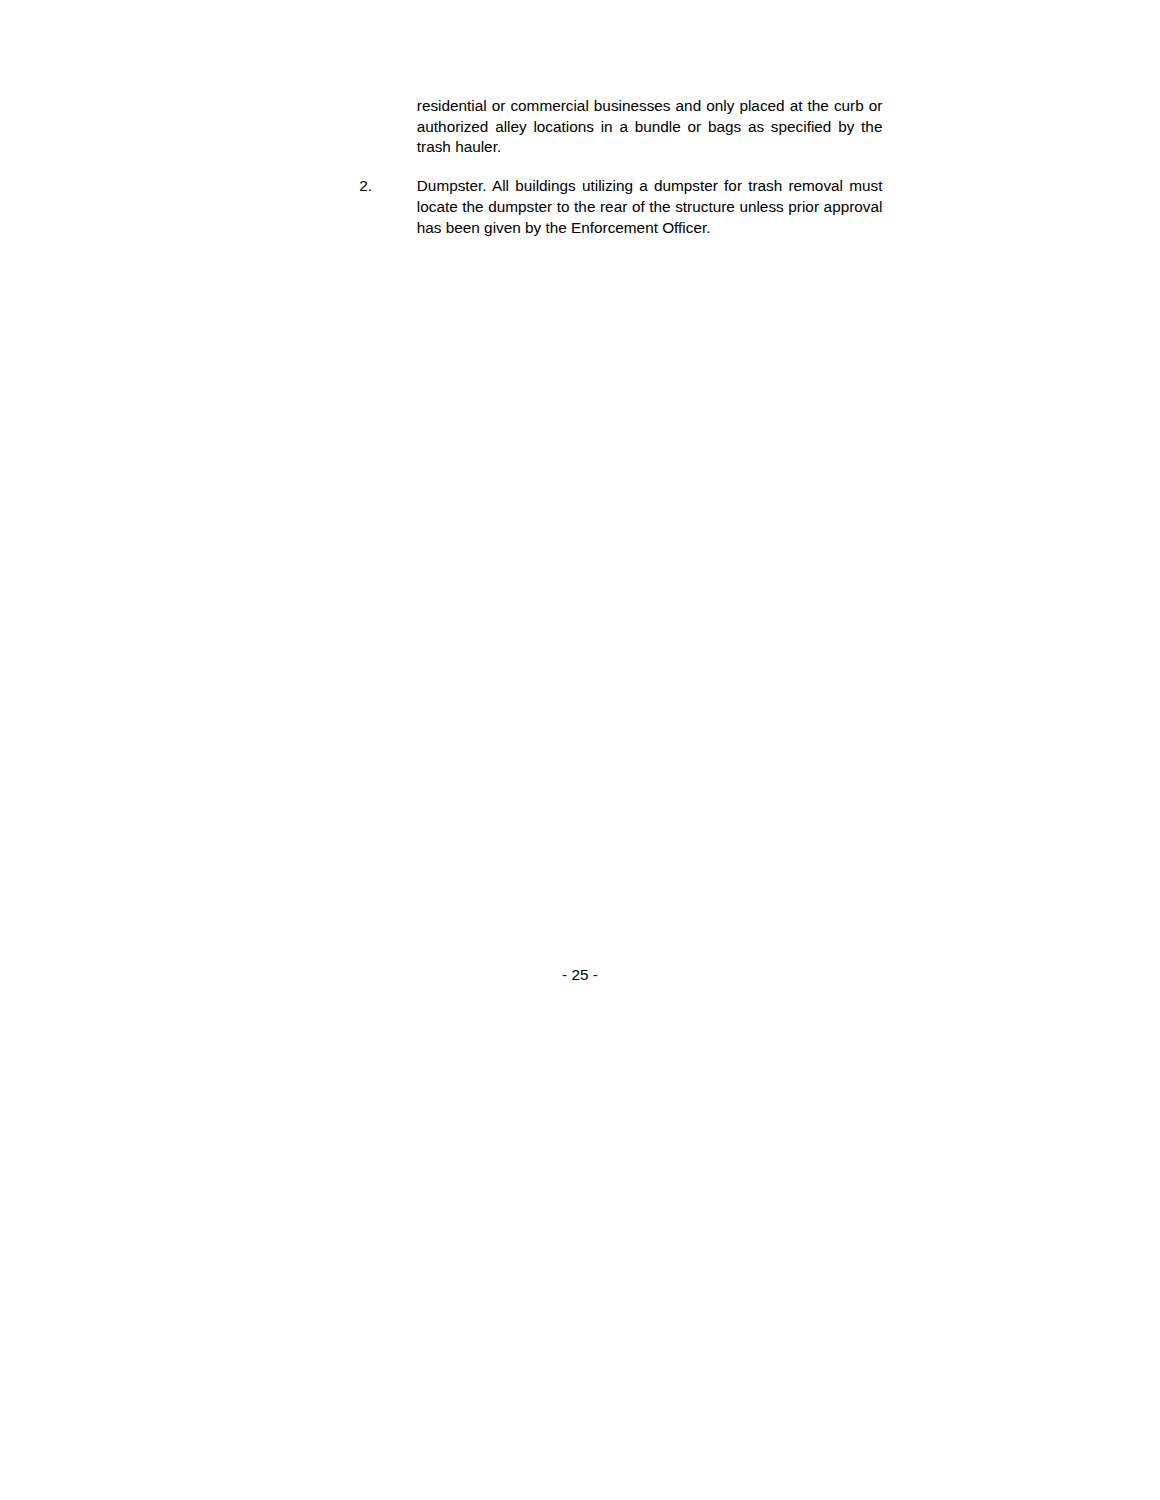residential or commercial businesses and only placed at the curb or authorized alley locations in a bundle or bags as specified by the trash hauler.
2.
Dumpster. All buildings utilizing a dumpster for trash removal must locate the dumpster to the rear of the structure unless prior approval has been given by the Enforcement Officer.
- 25 -